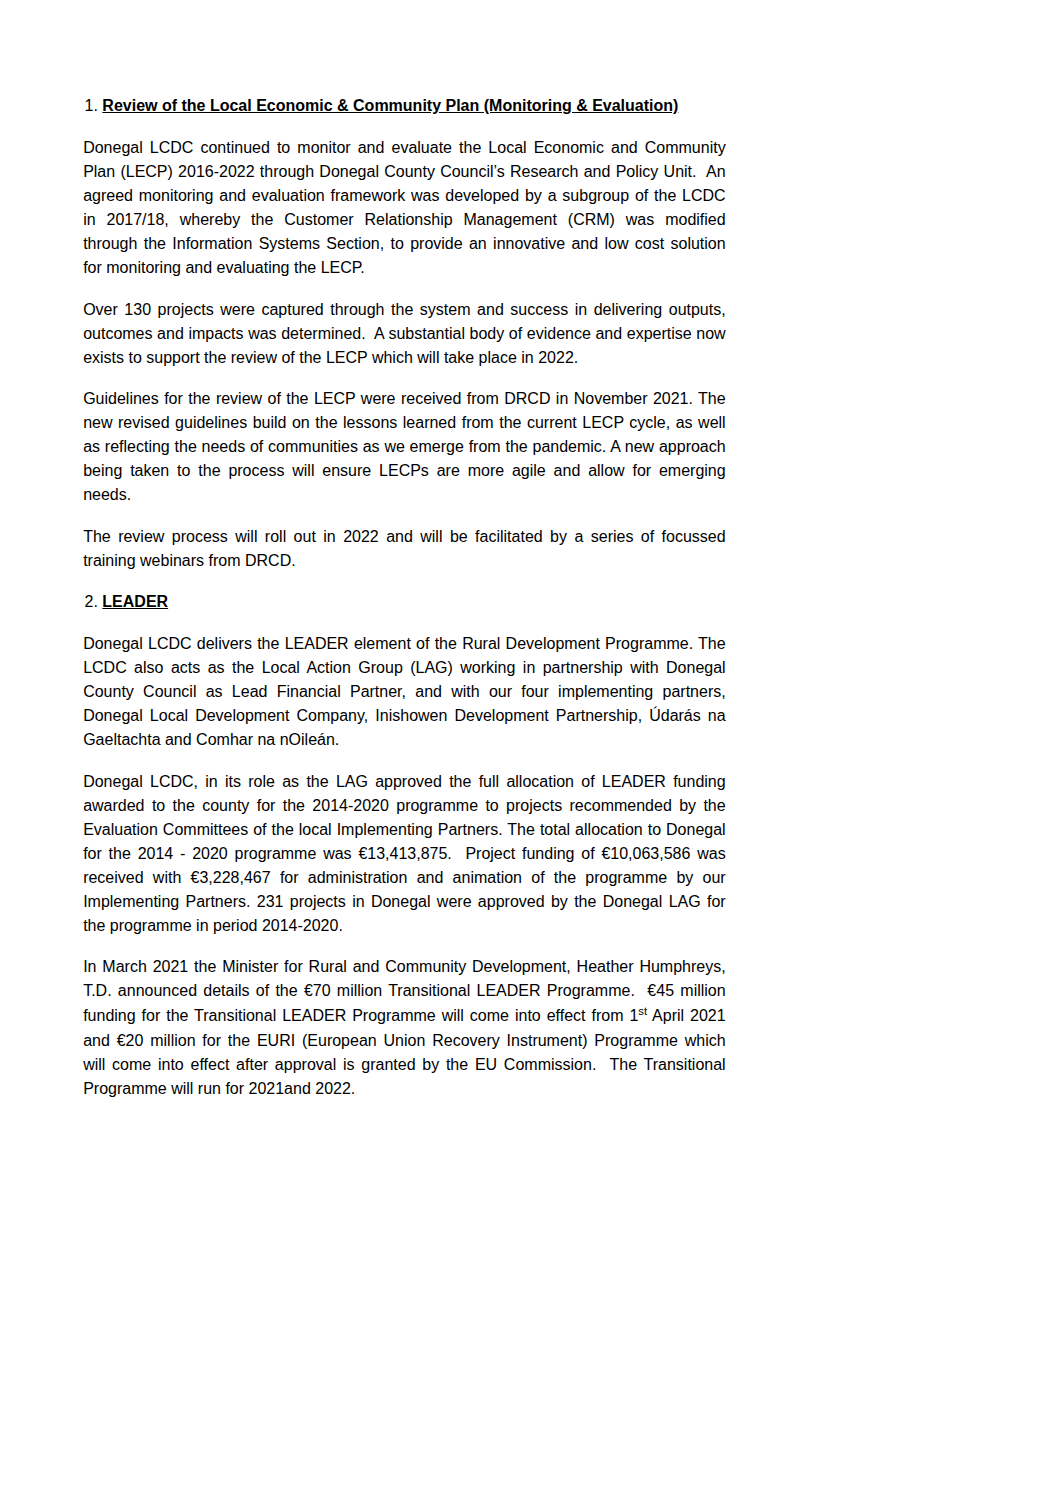Review of the Local Economic & Community Plan (Monitoring & Evaluation)
Donegal LCDC continued to monitor and evaluate the Local Economic and Community Plan (LECP) 2016-2022 through Donegal County Council’s Research and Policy Unit. An agreed monitoring and evaluation framework was developed by a subgroup of the LCDC in 2017/18, whereby the Customer Relationship Management (CRM) was modified through the Information Systems Section, to provide an innovative and low cost solution for monitoring and evaluating the LECP.
Over 130 projects were captured through the system and success in delivering outputs, outcomes and impacts was determined. A substantial body of evidence and expertise now exists to support the review of the LECP which will take place in 2022.
Guidelines for the review of the LECP were received from DRCD in November 2021. The new revised guidelines build on the lessons learned from the current LECP cycle, as well as reflecting the needs of communities as we emerge from the pandemic. A new approach being taken to the process will ensure LECPs are more agile and allow for emerging needs.
The review process will roll out in 2022 and will be facilitated by a series of focussed training webinars from DRCD.
LEADER
Donegal LCDC delivers the LEADER element of the Rural Development Programme. The LCDC also acts as the Local Action Group (LAG) working in partnership with Donegal County Council as Lead Financial Partner, and with our four implementing partners, Donegal Local Development Company, Inishowen Development Partnership, Údarás na Gaeltachta and Comhar na nOileán.
Donegal LCDC, in its role as the LAG approved the full allocation of LEADER funding awarded to the county for the 2014-2020 programme to projects recommended by the Evaluation Committees of the local Implementing Partners. The total allocation to Donegal for the 2014 - 2020 programme was €13,413,875. Project funding of €10,063,586 was received with €3,228,467 for administration and animation of the programme by our Implementing Partners. 231 projects in Donegal were approved by the Donegal LAG for the programme in period 2014-2020.
In March 2021 the Minister for Rural and Community Development, Heather Humphreys, T.D. announced details of the €70 million Transitional LEADER Programme. €45 million funding for the Transitional LEADER Programme will come into effect from 1st April 2021 and €20 million for the EURI (European Union Recovery Instrument) Programme which will come into effect after approval is granted by the EU Commission. The Transitional Programme will run for 2021and 2022.